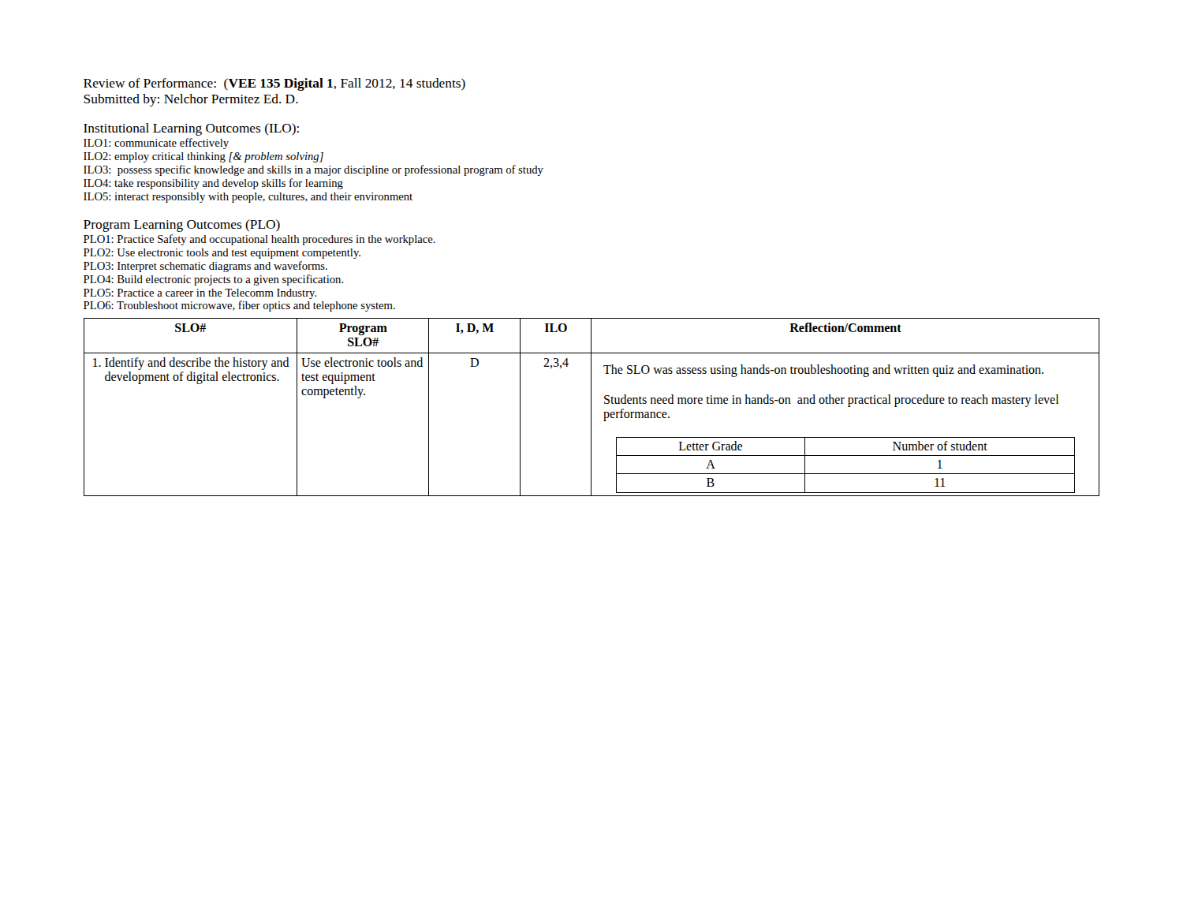Review of Performance: (VEE 135 Digital 1, Fall 2012, 14 students)
Submitted by: Nelchor Permitez Ed. D.
Institutional Learning Outcomes (ILO):
ILO1: communicate effectively
ILO2: employ critical thinking [& problem solving]
ILO3: possess specific knowledge and skills in a major discipline or professional program of study
ILO4: take responsibility and develop skills for learning
ILO5: interact responsibly with people, cultures, and their environment
Program Learning Outcomes (PLO)
PLO1: Practice Safety and occupational health procedures in the workplace.
PLO2: Use electronic tools and test equipment competently.
PLO3: Interpret schematic diagrams and waveforms.
PLO4: Build electronic projects to a given specification.
PLO5: Practice a career in the Telecomm Industry.
PLO6: Troubleshoot microwave, fiber optics and telephone system.
| SLO# | Program SLO# | I, D, M | ILO | Reflection/Comment |
| --- | --- | --- | --- | --- |
| Identify and describe the history and development of digital electronics. | Use electronic tools and test equipment competently. | D | 2,3,4 | The SLO was assess using hands-on troubleshooting and written quiz and examination. Students need more time in hands-on and other practical procedure to reach mastery level performance. / Letter Grade / Number of student / / --- / --- / / A / 1 / / B / 11 / |